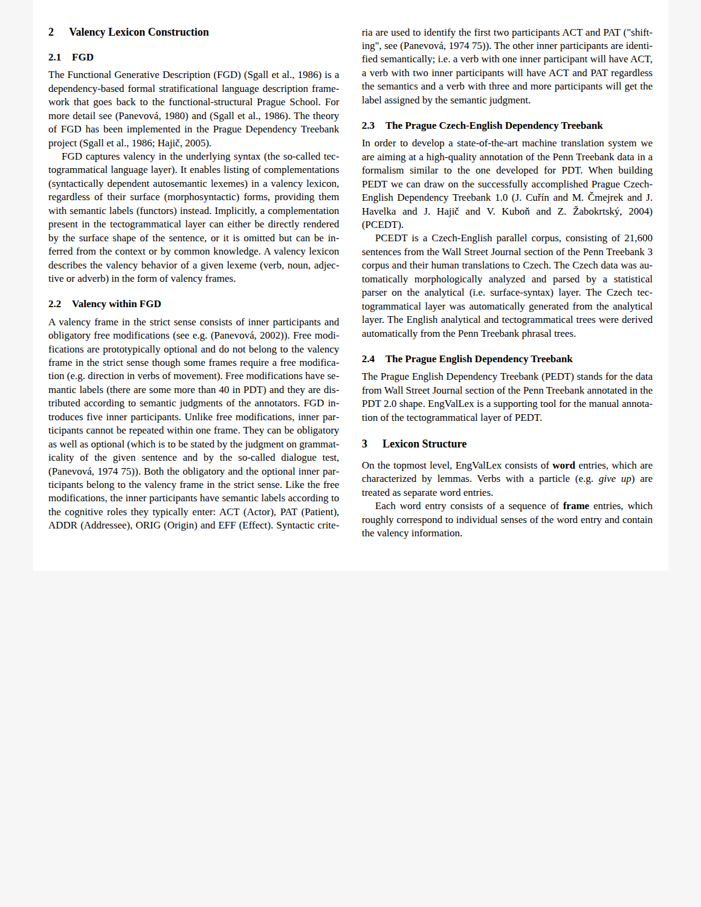2 Valency Lexicon Construction
2.1 FGD
The Functional Generative Description (FGD) (Sgall et al., 1986) is a dependency-based formal stratificational language description framework that goes back to the functional-structural Prague School. For more detail see (Panevová, 1980) and (Sgall et al., 1986). The theory of FGD has been implemented in the Prague Dependency Treebank project (Sgall et al., 1986; Hajič, 2005).
FGD captures valency in the underlying syntax (the so-called tectogrammatical language layer). It enables listing of complementations (syntactically dependent autosemantic lexemes) in a valency lexicon, regardless of their surface (morphosyntactic) forms, providing them with semantic labels (functors) instead. Implicitly, a complementation present in the tectogrammatical layer can either be directly rendered by the surface shape of the sentence, or it is omitted but can be inferred from the context or by common knowledge. A valency lexicon describes the valency behavior of a given lexeme (verb, noun, adjective or adverb) in the form of valency frames.
2.2 Valency within FGD
A valency frame in the strict sense consists of inner participants and obligatory free modifications (see e.g. (Panevová, 2002)). Free modifications are prototypically optional and do not belong to the valency frame in the strict sense though some frames require a free modification (e.g. direction in verbs of movement). Free modifications have semantic labels (there are some more than 40 in PDT) and they are distributed according to semantic judgments of the annotators. FGD introduces five inner participants. Unlike free modifications, inner participants cannot be repeated within one frame. They can be obligatory as well as optional (which is to be stated by the judgment on grammaticality of the given sentence and by the so-called dialogue test, (Panevová, 1974 75)). Both the obligatory and the optional inner participants belong to the valency frame in the strict sense. Like the free modifications, the inner participants have semantic labels according to the cognitive roles they typically enter: ACT (Actor), PAT (Patient), ADDR (Addressee), ORIG (Origin) and EFF (Effect). Syntactic criteria are used to identify the first two participants ACT and PAT ("shifting", see (Panevová, 1974 75)). The other inner participants are identified semantically; i.e. a verb with one inner participant will have ACT, a verb with two inner participants will have ACT and PAT regardless the semantics and a verb with three and more participants will get the label assigned by the semantic judgment.
2.3 The Prague Czech-English Dependency Treebank
In order to develop a state-of-the-art machine translation system we are aiming at a high-quality annotation of the Penn Treebank data in a formalism similar to the one developed for PDT. When building PEDT we can draw on the successfully accomplished Prague Czech-English Dependency Treebank 1.0 (J. Cuřín and M. Čmejrek and J. Havelka and J. Hajič and V. Kuboň and Z. Žabokrtský, 2004) (PCEDT).
PCEDT is a Czech-English parallel corpus, consisting of 21,600 sentences from the Wall Street Journal section of the Penn Treebank 3 corpus and their human translations to Czech. The Czech data was automatically morphologically analyzed and parsed by a statistical parser on the analytical (i.e. surface-syntax) layer. The Czech tectogrammatical layer was automatically generated from the analytical layer. The English analytical and tectogrammatical trees were derived automatically from the Penn Treebank phrasal trees.
2.4 The Prague English Dependency Treebank
The Prague English Dependency Treebank (PEDT) stands for the data from Wall Street Journal section of the Penn Treebank annotated in the PDT 2.0 shape. EngValLex is a supporting tool for the manual annotation of the tectogrammatical layer of PEDT.
3 Lexicon Structure
On the topmost level, EngValLex consists of word entries, which are characterized by lemmas. Verbs with a particle (e.g. give up) are treated as separate word entries.
Each word entry consists of a sequence of frame entries, which roughly correspond to individual senses of the word entry and contain the valency information.